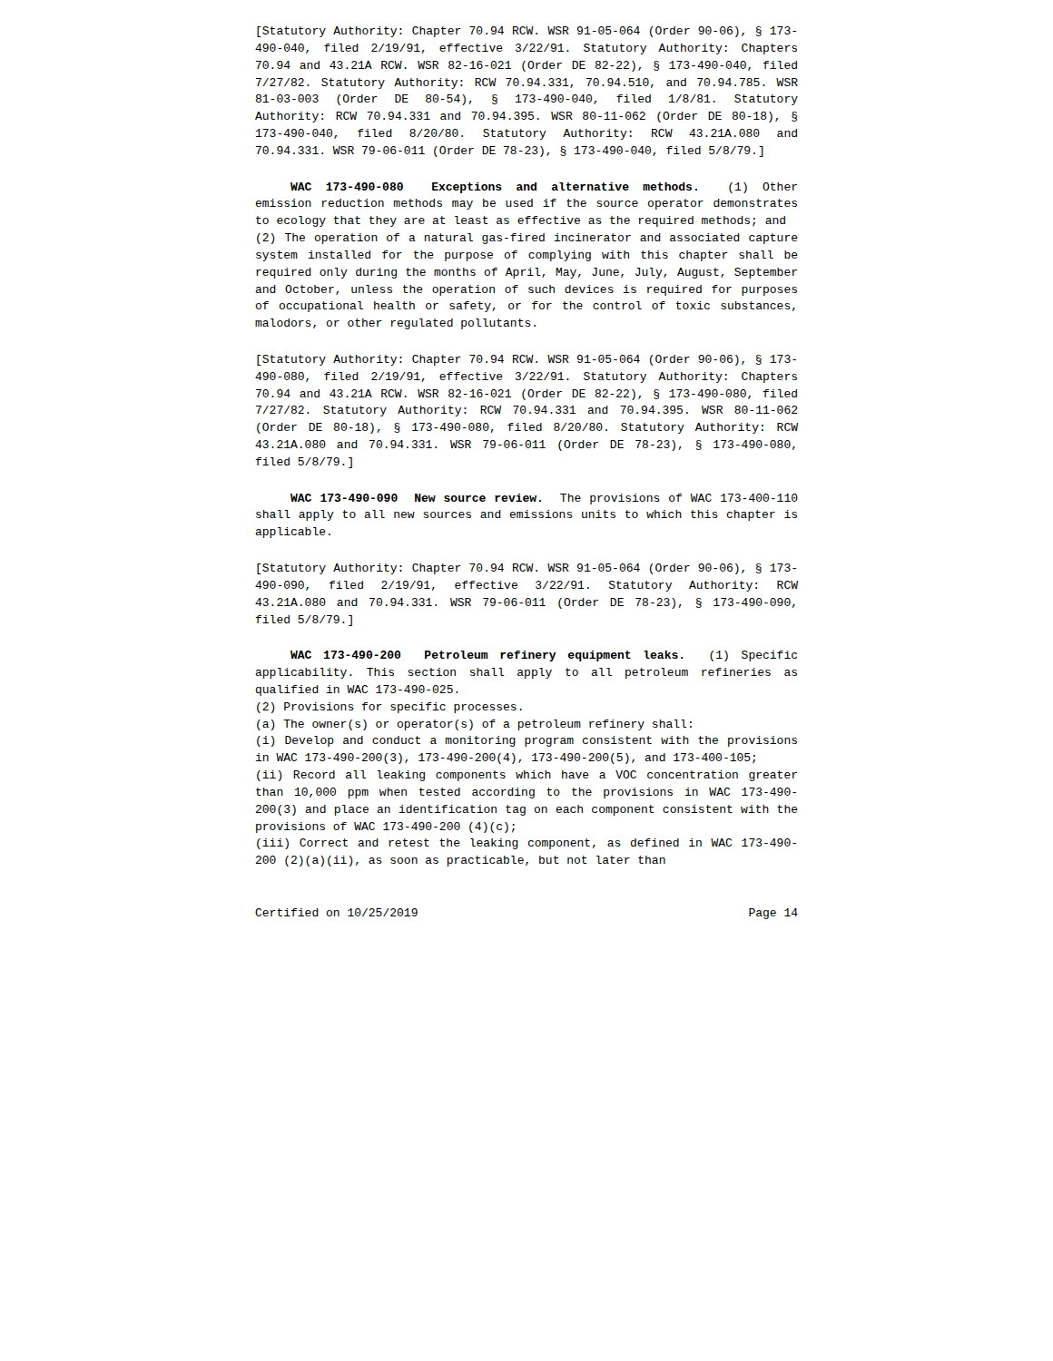[Statutory Authority: Chapter 70.94 RCW. WSR 91-05-064 (Order 90-06), § 173-490-040, filed 2/19/91, effective 3/22/91. Statutory Authority: Chapters 70.94 and 43.21A RCW. WSR 82-16-021 (Order DE 82-22), § 173-490-040, filed 7/27/82. Statutory Authority: RCW 70.94.331, 70.94.510, and 70.94.785. WSR 81-03-003 (Order DE 80-54), § 173-490-040, filed 1/8/81. Statutory Authority: RCW 70.94.331 and 70.94.395. WSR 80-11-062 (Order DE 80-18), § 173-490-040, filed 8/20/80. Statutory Authority: RCW 43.21A.080 and 70.94.331. WSR 79-06-011 (Order DE 78-23), § 173-490-040, filed 5/8/79.]
WAC 173-490-080 Exceptions and alternative methods. (1) Other emission reduction methods may be used if the source operator demonstrates to ecology that they are at least as effective as the required methods; and
(2) The operation of a natural gas-fired incinerator and associated capture system installed for the purpose of complying with this chapter shall be required only during the months of April, May, June, July, August, September and October, unless the operation of such devices is required for purposes of occupational health or safety, or for the control of toxic substances, malodors, or other regulated pollutants.
[Statutory Authority: Chapter 70.94 RCW. WSR 91-05-064 (Order 90-06), § 173-490-080, filed 2/19/91, effective 3/22/91. Statutory Authority: Chapters 70.94 and 43.21A RCW. WSR 82-16-021 (Order DE 82-22), § 173-490-080, filed 7/27/82. Statutory Authority: RCW 70.94.331 and 70.94.395. WSR 80-11-062 (Order DE 80-18), § 173-490-080, filed 8/20/80. Statutory Authority: RCW 43.21A.080 and 70.94.331. WSR 79-06-011 (Order DE 78-23), § 173-490-080, filed 5/8/79.]
WAC 173-490-090 New source review. The provisions of WAC 173-400-110 shall apply to all new sources and emissions units to which this chapter is applicable.
[Statutory Authority: Chapter 70.94 RCW. WSR 91-05-064 (Order 90-06), § 173-490-090, filed 2/19/91, effective 3/22/91. Statutory Authority: RCW 43.21A.080 and 70.94.331. WSR 79-06-011 (Order DE 78-23), § 173-490-090, filed 5/8/79.]
WAC 173-490-200 Petroleum refinery equipment leaks. (1) Specific applicability. This section shall apply to all petroleum refineries as qualified in WAC 173-490-025.
(2) Provisions for specific processes.
(a) The owner(s) or operator(s) of a petroleum refinery shall:
(i) Develop and conduct a monitoring program consistent with the provisions in WAC 173-490-200(3), 173-490-200(4), 173-490-200(5), and 173-400-105;
(ii) Record all leaking components which have a VOC concentration greater than 10,000 ppm when tested according to the provisions in WAC 173-490-200(3) and place an identification tag on each component consistent with the provisions of WAC 173-490-200 (4)(c);
(iii) Correct and retest the leaking component, as defined in WAC 173-490-200 (2)(a)(ii), as soon as practicable, but not later than
Certified on 10/25/2019 Page 14